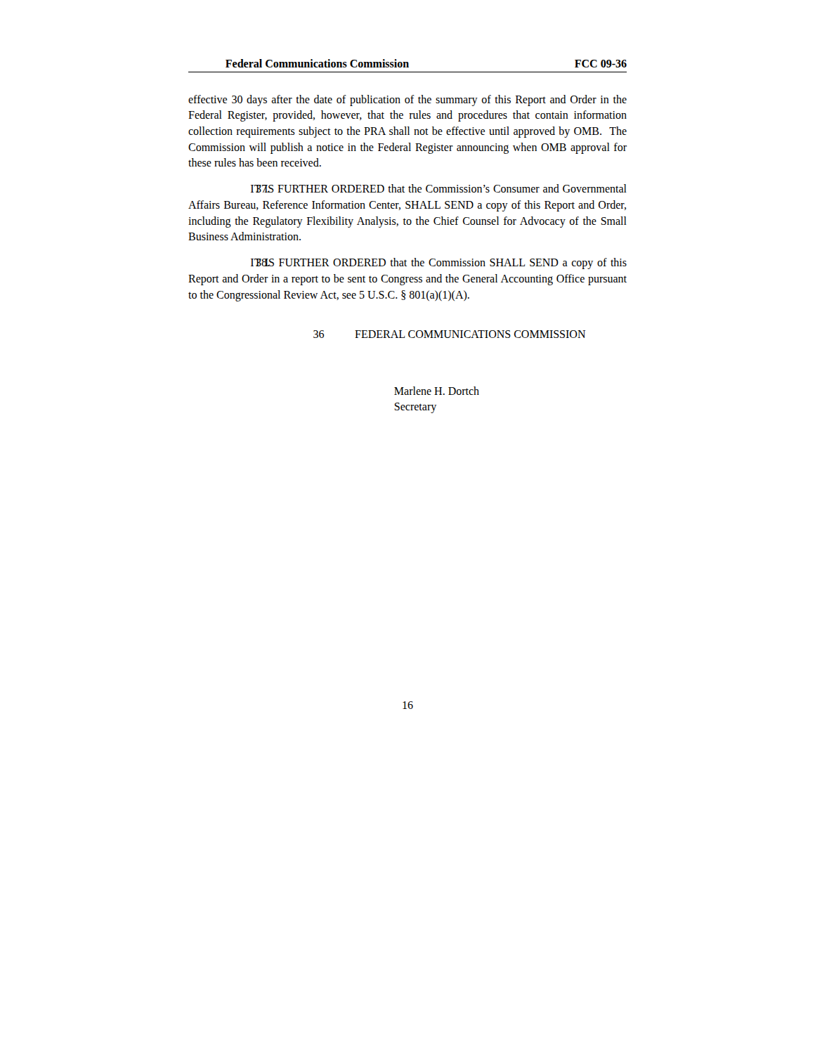Federal Communications Commission FCC 09-36
effective 30 days after the date of publication of the summary of this Report and Order in the Federal Register, provided, however, that the rules and procedures that contain information collection requirements subject to the PRA shall not be effective until approved by OMB. The Commission will publish a notice in the Federal Register announcing when OMB approval for these rules has been received.
37. IT IS FURTHER ORDERED that the Commission’s Consumer and Governmental Affairs Bureau, Reference Information Center, SHALL SEND a copy of this Report and Order, including the Regulatory Flexibility Analysis, to the Chief Counsel for Advocacy of the Small Business Administration.
38. IT IS FURTHER ORDERED that the Commission SHALL SEND a copy of this Report and Order in a report to be sent to Congress and the General Accounting Office pursuant to the Congressional Review Act, see 5 U.S.C. § 801(a)(1)(A).
36 FEDERAL COMMUNICATIONS COMMISSION
Marlene H. Dortch
Secretary
16